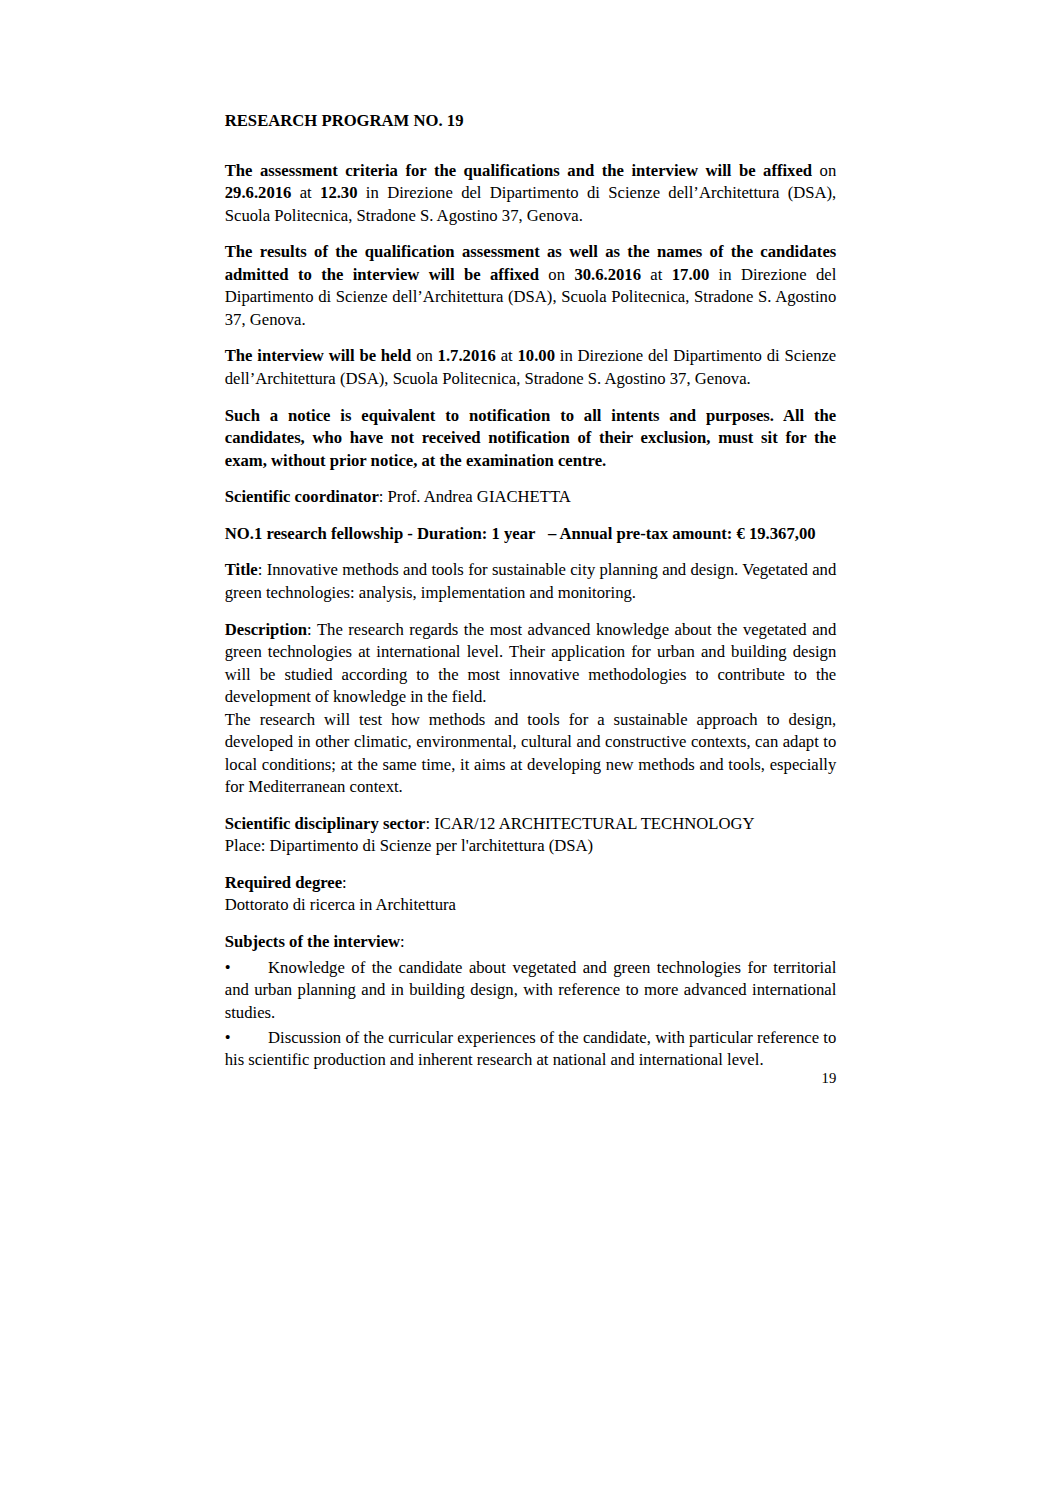RESEARCH PROGRAM NO. 19
The assessment criteria for the qualifications and the interview will be affixed on 29.6.2016 at 12.30 in Direzione del Dipartimento di Scienze dell’Architettura (DSA), Scuola Politecnica, Stradone S. Agostino 37, Genova.
The results of the qualification assessment as well as the names of the candidates admitted to the interview will be affixed on 30.6.2016 at 17.00 in Direzione del Dipartimento di Scienze dell’Architettura (DSA), Scuola Politecnica, Stradone S. Agostino 37, Genova.
The interview will be held on 1.7.2016 at 10.00 in Direzione del Dipartimento di Scienze dell’Architettura (DSA), Scuola Politecnica, Stradone S. Agostino 37, Genova.
Such a notice is equivalent to notification to all intents and purposes. All the candidates, who have not received notification of their exclusion, must sit for the exam, without prior notice, at the examination centre.
Scientific coordinator: Prof. Andrea GIACHETTA
NO.1 research fellowship - Duration: 1 year – Annual pre-tax amount: € 19.367,00
Title: Innovative methods and tools for sustainable city planning and design. Vegetated and green technologies: analysis, implementation and monitoring.
Description: The research regards the most advanced knowledge about the vegetated and green technologies at international level. Their application for urban and building design will be studied according to the most innovative methodologies to contribute to the development of knowledge in the field.
The research will test how methods and tools for a sustainable approach to design, developed in other climatic, environmental, cultural and constructive contexts, can adapt to local conditions; at the same time, it aims at developing new methods and tools, especially for Mediterranean context.
Scientific disciplinary sector: ICAR/12 ARCHITECTURAL TECHNOLOGY
Place: Dipartimento di Scienze per l'architettura (DSA)
Required degree:
Dottorato di ricerca in Architettura
Subjects of the interview:
•Knowledge of the candidate about vegetated and green technologies for territorial and urban planning and in building design, with reference to more advanced international studies.
•Discussion of the curricular experiences of the candidate, with particular reference to his scientific production and inherent research at national and international level.
19